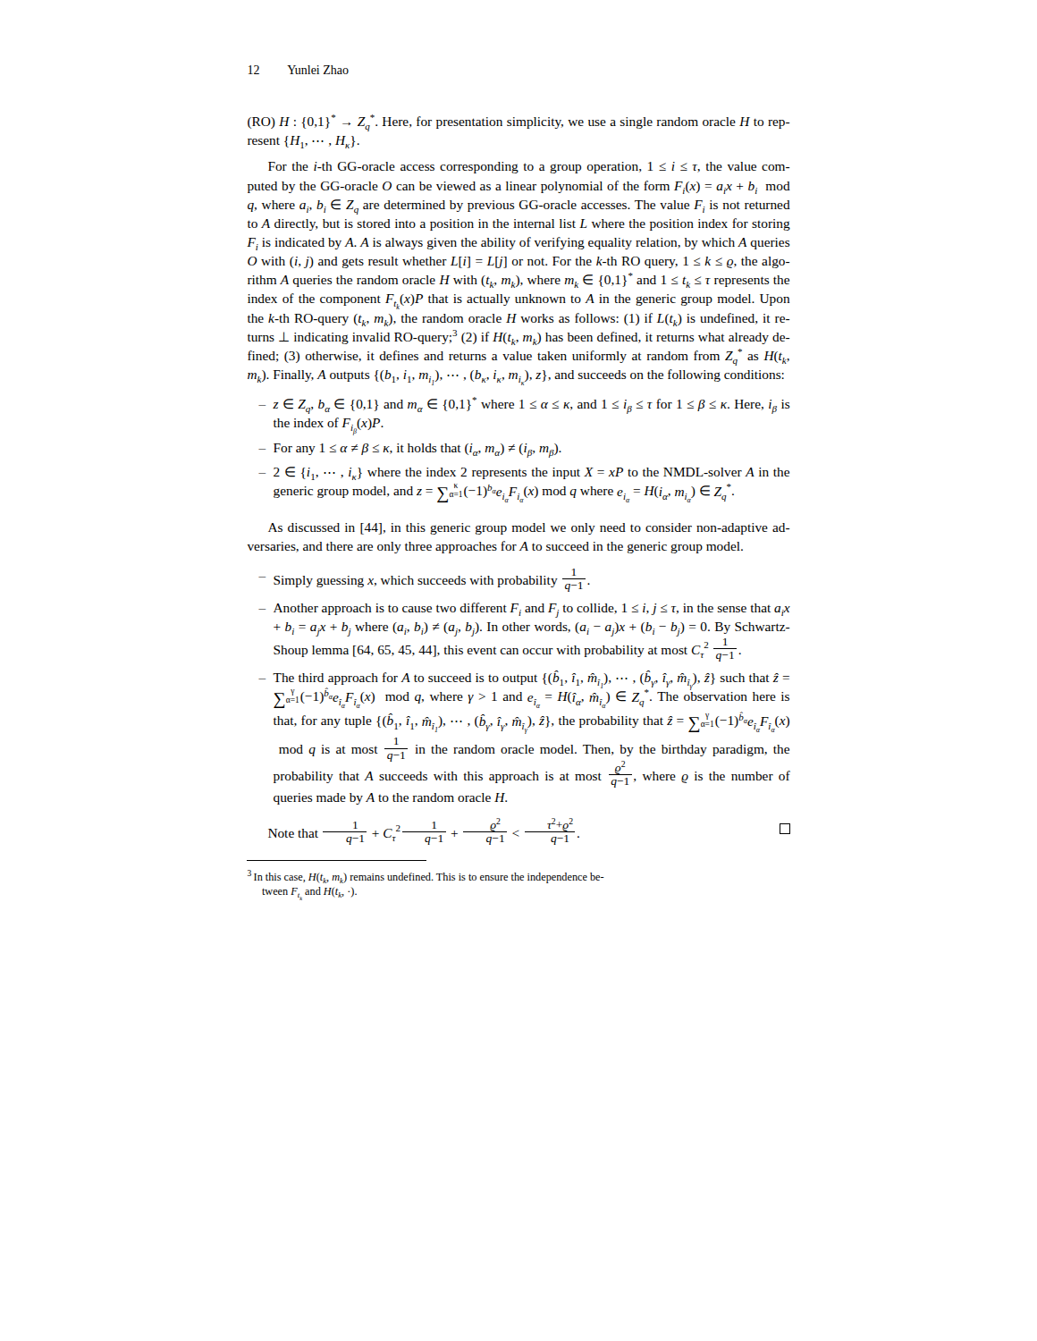12 Yunlei Zhao
(RO) H : {0,1}* → Zq*. Here, for presentation simplicity, we use a single random oracle H to represent {H1, ⋯ , Hκ}.
For the i-th GG-oracle access corresponding to a group operation, 1 ≤ i ≤ τ, the value computed by the GG-oracle O can be viewed as a linear polynomial of the form Fi(x) = aix + bi mod q, where ai, bi ∈ Zq are determined by previous GG-oracle accesses. The value Fi is not returned to A directly, but is stored into a position in the internal list L where the position index for storing Fi is indicated by A. A is always given the ability of verifying equality relation, by which A queries O with (i, j) and gets result whether L[i] = L[j] or not. For the k-th RO query, 1 ≤ k ≤ ϱ, the algorithm A queries the random oracle H with (tk, mk), where mk ∈ {0,1}* and 1 ≤ tk ≤ τ represents the index of the component Ftk(x)P that is actually unknown to A in the generic group model. Upon the k-th RO-query (tk, mk), the random oracle H works as follows: (1) if L(tk) is undefined, it returns ⊥ indicating invalid RO-query;3 (2) if H(tk, mk) has been defined, it returns what already defined; (3) otherwise, it defines and returns a value taken uniformly at random from Zq* as H(tk, mk). Finally, A outputs {(b1, i1, mi1), ⋯ , (bκ, iκ, miκ), z}, and succeeds on the following conditions:
z ∈ Zq, bα ∈ {0,1} and mα ∈ {0,1}* where 1 ≤ α ≤ κ, and 1 ≤ iβ ≤ τ for 1 ≤ β ≤ κ. Here, iβ is the index of Fiβ(x)P.
For any 1 ≤ α ≠ β ≤ κ, it holds that (iα, mα) ≠ (iβ, mβ).
2 ∈ {i1, ⋯ , iκ} where the index 2 represents the input X = xP to the NMDL-solver A in the generic group model, and z = ∑κα=1(−1)bαeiα Fiα(x) mod q where eiα = H(iα, miα) ∈ Zq*.
As discussed in [44], in this generic group model we only need to consider non-adaptive adversaries, and there are only three approaches for A to succeed in the generic group model.
Simply guessing x, which succeeds with probability 1 q−1.
Another approach is to cause two different Fi and Fj to collide, 1 ≤ i, j ≤ τ, in the sense that aix + bi = ajx + bj where (ai, bi) ≠ (aj, bj). In other words, (ai − aj)x + (bi − bj) = 0. By Schwartz-Shoup lemma [64, 65, 45, 44], this event can occur with probability at most Cτ2 1 q−1.
The third approach for A to succeed is to output {(b̂1, î1, m̂î1), ⋯ , (b̂γ, îγ, m̂îγ), ẑ} such that ẑ = ∑γα=1(−1)b̂αeîα Fîα(x) mod q, where γ > 1 and eîα = H(îα, m̂îα) ∈ Zq*. The observation here is that, for any tuple {(b̂1, î1, m̂î1), ⋯ , (b̂γ, îγ, m̂îγ), ẑ}, the probability that ẑ = ∑γα=1(−1)b̂αeîα Fîα(x) mod q is at most 1 q−1 in the random oracle model. Then, by the birthday paradigm, the probability that A succeeds with this approach is at most ϱ2 q−1, where ϱ is the number of queries made by A to the random oracle H.
Note that 1 q−1 + Cτ21 q−1 + ϱ2 q−1 < τ2+ϱ2 q−1.
3 In this case, H(tk, mk) remains undefined. This is to ensure the independence be-tween Ftk and H(tk, ·).